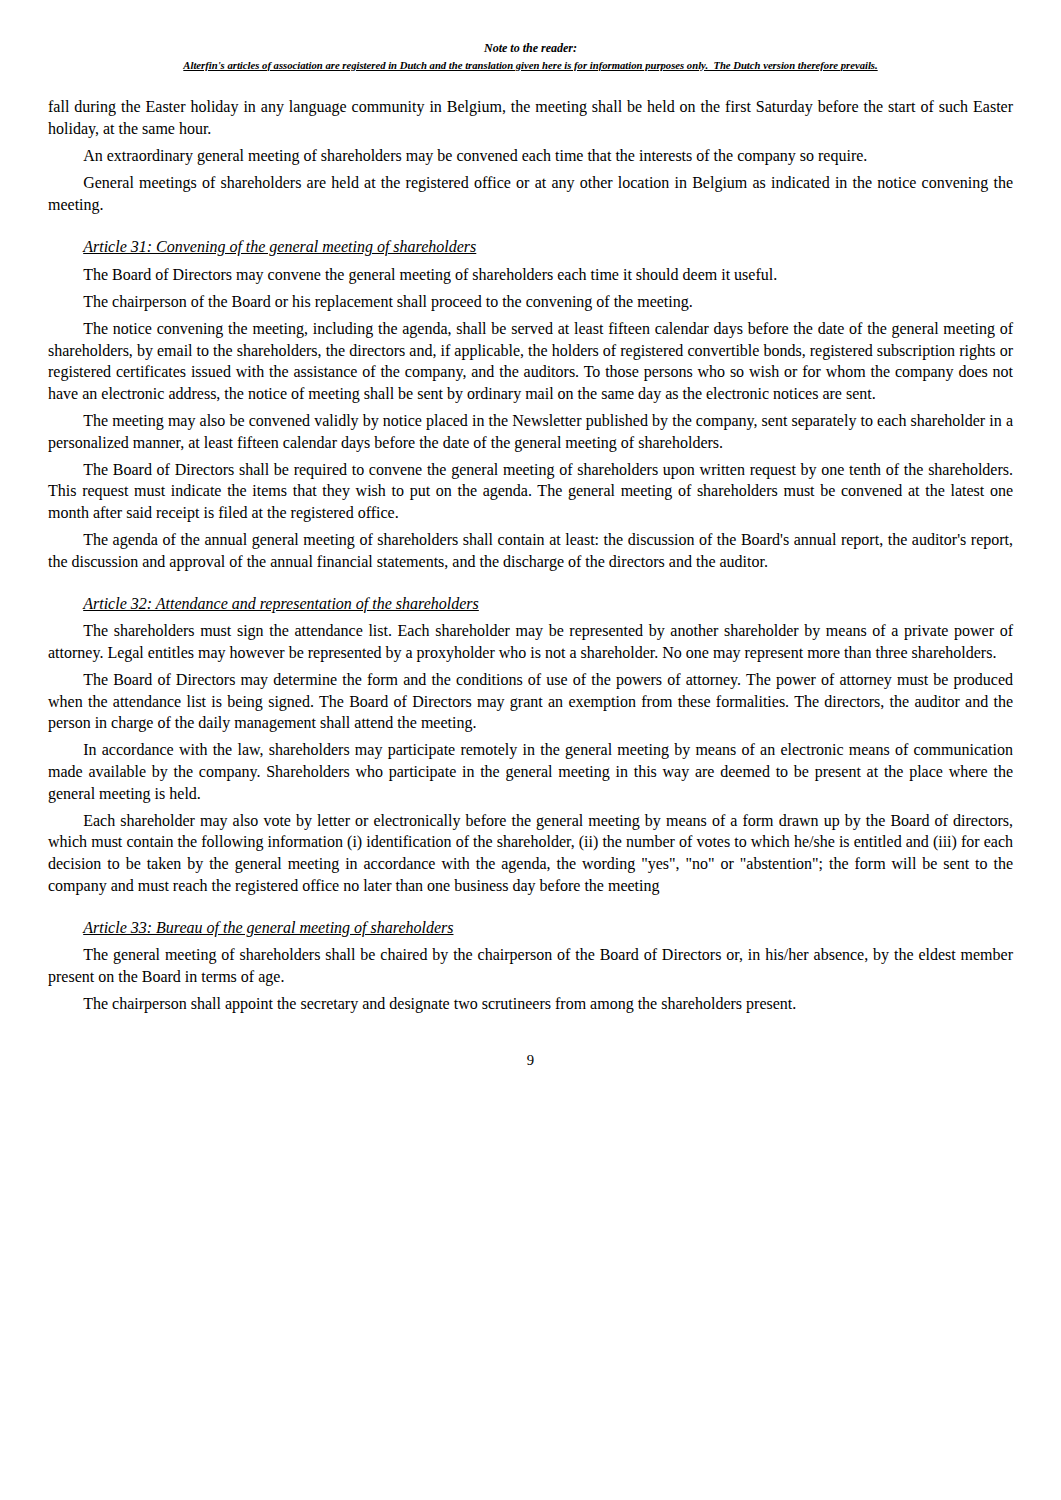Note to the reader:
Alterfin's articles of association are registered in Dutch and the translation given here is for information purposes only. The Dutch version therefore prevails.
fall during the Easter holiday in any language community in Belgium, the meeting shall be held on the first Saturday before the start of such Easter holiday, at the same hour.
An extraordinary general meeting of shareholders may be convened each time that the interests of the company so require.
General meetings of shareholders are held at the registered office or at any other location in Belgium as indicated in the notice convening the meeting.
Article 31: Convening of the general meeting of shareholders
The Board of Directors may convene the general meeting of shareholders each time it should deem it useful.
The chairperson of the Board or his replacement shall proceed to the convening of the meeting.
The notice convening the meeting, including the agenda, shall be served at least fifteen calendar days before the date of the general meeting of shareholders, by email to the shareholders, the directors and, if applicable, the holders of registered convertible bonds, registered subscription rights or registered certificates issued with the assistance of the company, and the auditors. To those persons who so wish or for whom the company does not have an electronic address, the notice of meeting shall be sent by ordinary mail on the same day as the electronic notices are sent.
The meeting may also be convened validly by notice placed in the Newsletter published by the company, sent separately to each shareholder in a personalized manner, at least fifteen calendar days before the date of the general meeting of shareholders.
The Board of Directors shall be required to convene the general meeting of shareholders upon written request by one tenth of the shareholders. This request must indicate the items that they wish to put on the agenda. The general meeting of shareholders must be convened at the latest one month after said receipt is filed at the registered office.
The agenda of the annual general meeting of shareholders shall contain at least: the discussion of the Board's annual report, the auditor's report, the discussion and approval of the annual financial statements, and the discharge of the directors and the auditor.
Article 32: Attendance and representation of the shareholders
The shareholders must sign the attendance list. Each shareholder may be represented by another shareholder by means of a private power of attorney. Legal entitles may however be represented by a proxyholder who is not a shareholder. No one may represent more than three shareholders.
The Board of Directors may determine the form and the conditions of use of the powers of attorney. The power of attorney must be produced when the attendance list is being signed. The Board of Directors may grant an exemption from these formalities. The directors, the auditor and the person in charge of the daily management shall attend the meeting.
In accordance with the law, shareholders may participate remotely in the general meeting by means of an electronic means of communication made available by the company. Shareholders who participate in the general meeting in this way are deemed to be present at the place where the general meeting is held.
Each shareholder may also vote by letter or electronically before the general meeting by means of a form drawn up by the Board of directors, which must contain the following information (i) identification of the shareholder, (ii) the number of votes to which he/she is entitled and (iii) for each decision to be taken by the general meeting in accordance with the agenda, the wording "yes", "no" or "abstention"; the form will be sent to the company and must reach the registered office no later than one business day before the meeting
Article 33: Bureau of the general meeting of shareholders
The general meeting of shareholders shall be chaired by the chairperson of the Board of Directors or, in his/her absence, by the eldest member present on the Board in terms of age.
The chairperson shall appoint the secretary and designate two scrutineers from among the shareholders present.
9